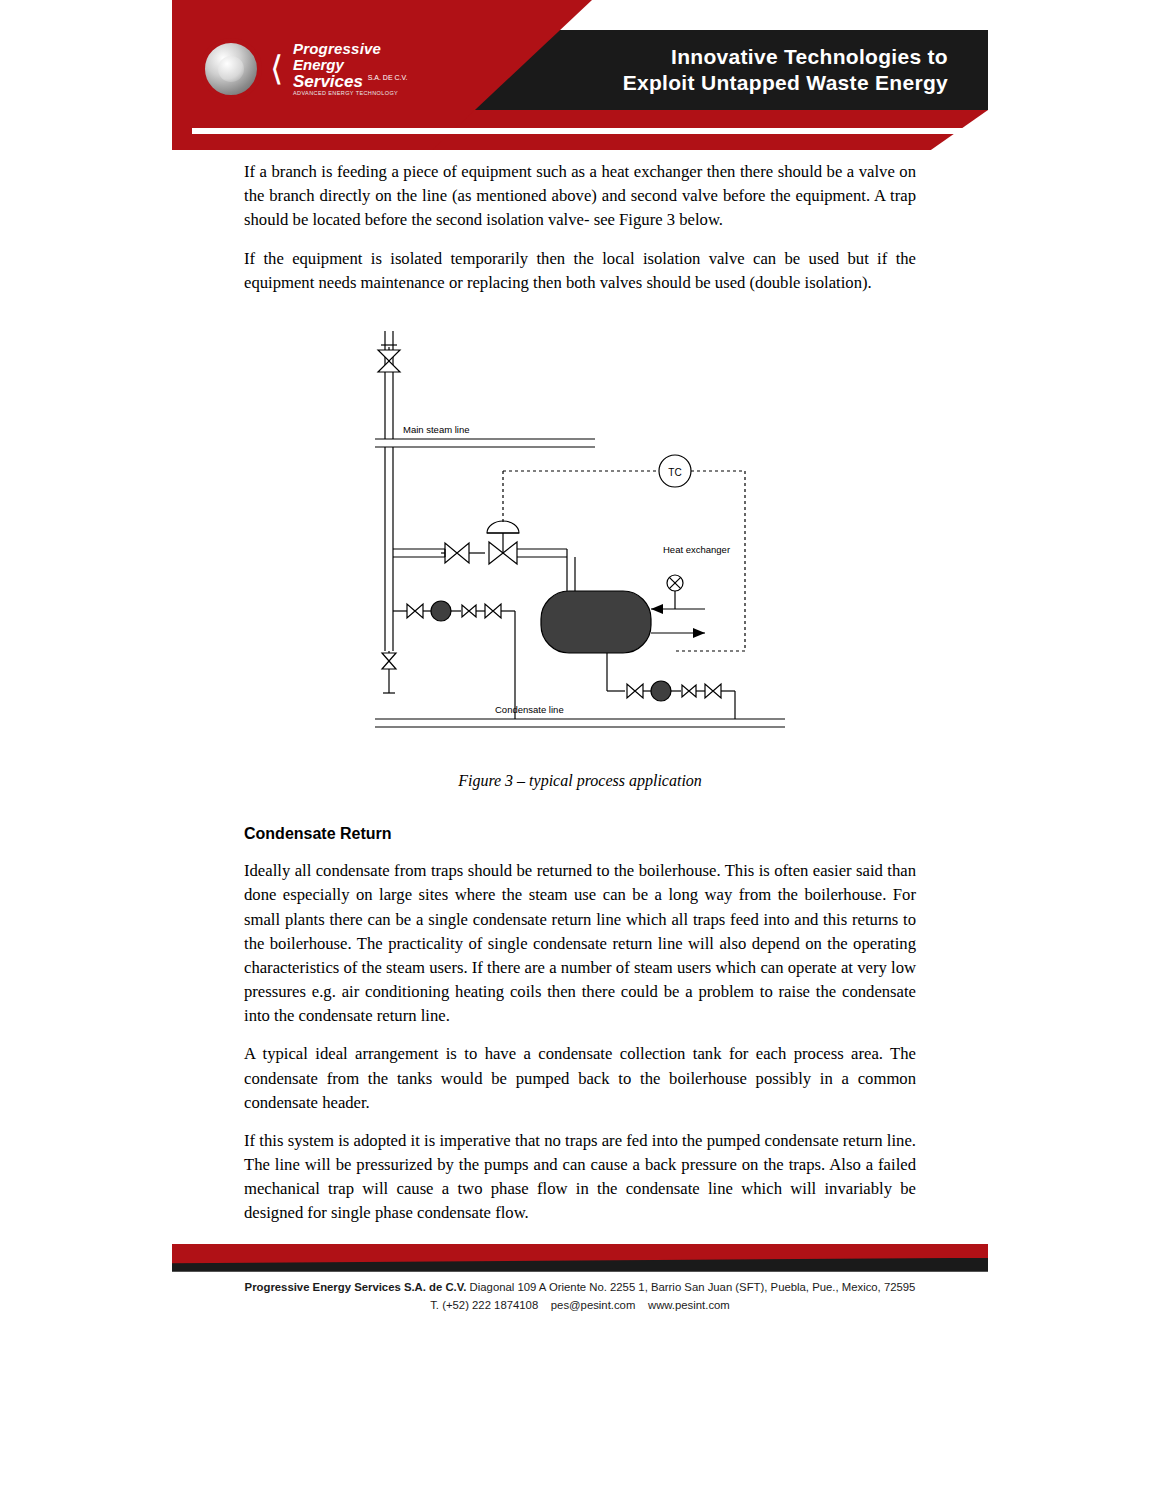⟨
Progressive
Energy
Services S.A. DE C.V.
ADVANCED ENERGY TECHNOLOGY
Innovative Technologies to
Exploit Untapped Waste Energy
If a branch is feeding a piece of equipment such as a heat exchanger then there should be a valve on the branch directly on the line (as mentioned above) and second valve before the equipment. A trap should be located before the second isolation valve- see Figure 3 below.
If the equipment is isolated temporarily then the local isolation valve can be used but if the equipment needs maintenance or replacing then both valves should be used (double isolation).
TC Main steam line Heat exchanger Condensate line
Figure 3 – typical process application
Condensate Return
Ideally all condensate from traps should be returned to the boilerhouse. This is often easier said than done especially on large sites where the steam use can be a long way from the boilerhouse. For small plants there can be a single condensate return line which all traps feed into and this returns to the boilerhouse. The practicality of single condensate return line will also depend on the operating characteristics of the steam users. If there are a number of steam users which can operate at very low pressures e.g. air conditioning heating coils then there could be a problem to raise the condensate into the condensate return line.
A typical ideal arrangement is to have a condensate collection tank for each process area. The condensate from the tanks would be pumped back to the boilerhouse possibly in a common condensate header.
If this system is adopted it is imperative that no traps are fed into the pumped condensate return line. The line will be pressurized by the pumps and can cause a back pressure on the traps. Also a failed mechanical trap will cause a two phase flow in the condensate line which will invariably be designed for single phase condensate flow.
Progressive Energy Services S.A. de C.V. Diagonal 109 A Oriente No. 2255 1, Barrio San Juan (SFT), Puebla, Pue., Mexico, 72595
T. (+52) 222 1874108 pes@pesint.com www.pesint.com